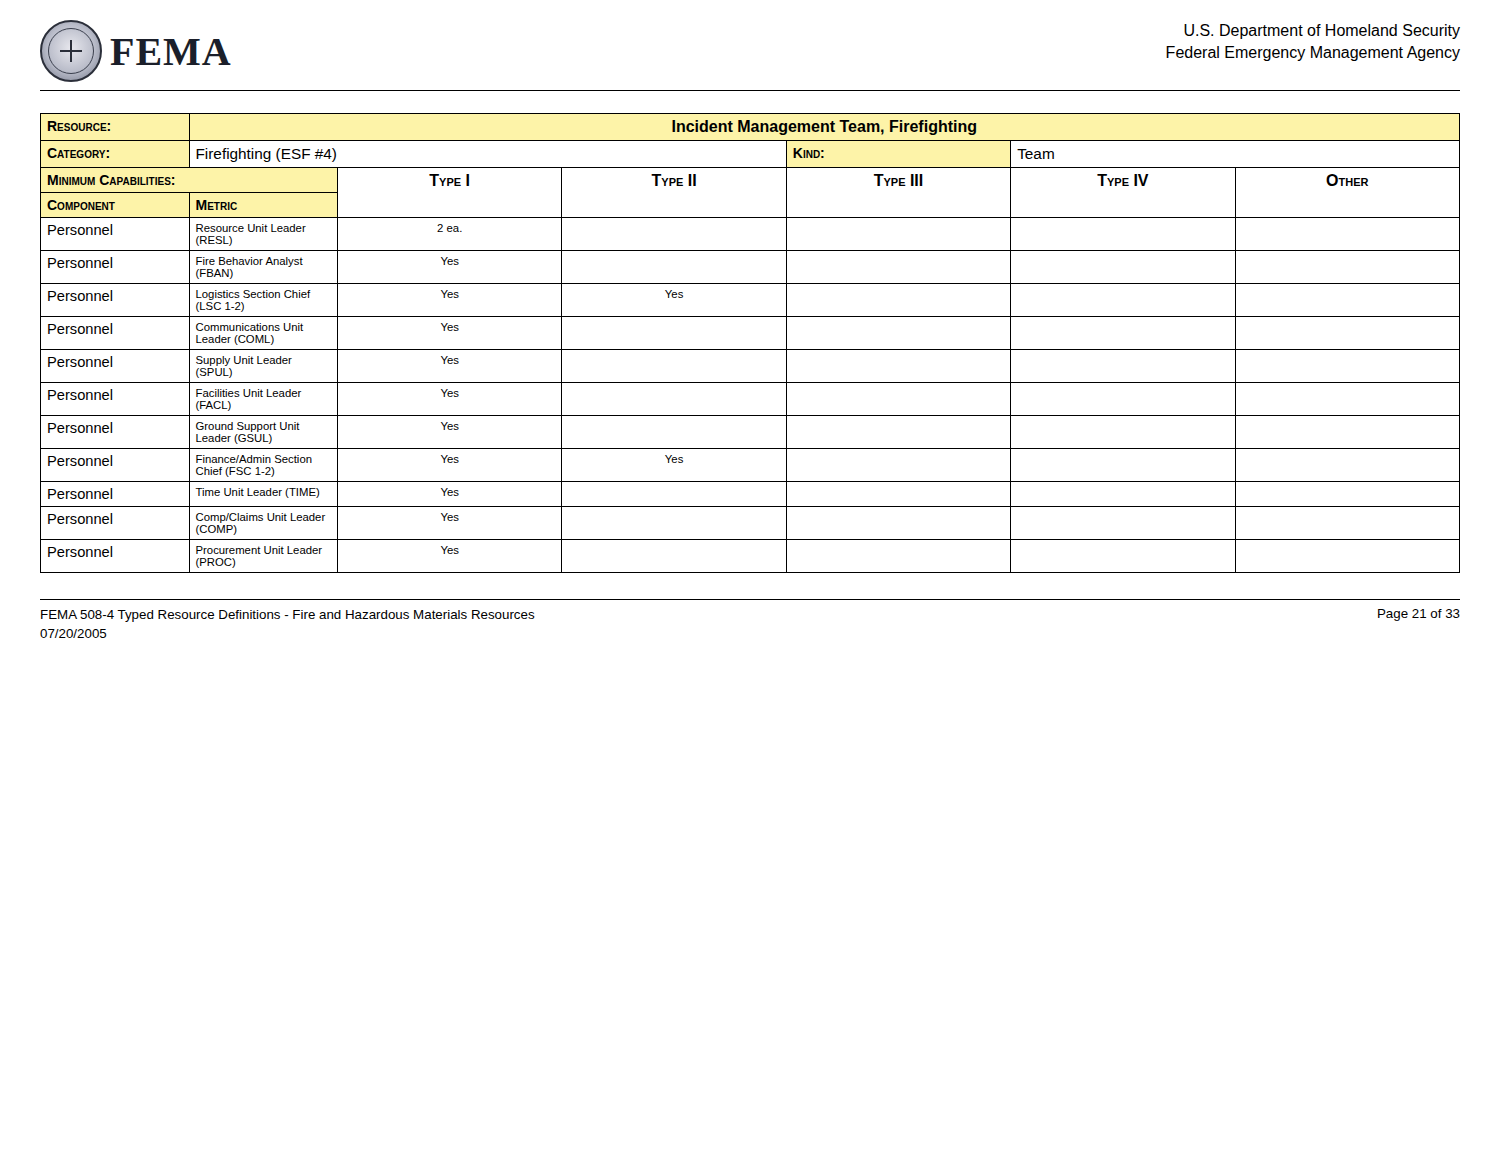FEMA
U.S. Department of Homeland Security
Federal Emergency Management Agency
| Resource: | Incident Management Team, Firefighting |
| Category: | Firefighting (ESF #4) | Kind: | Team |
| Minimum Capabilities: | Type I | Type II | Type III | Type IV | Other |
| Component | Metric |
| Personnel | Resource Unit Leader (RESL) | 2 ea. | | | | |
| Personnel | Fire Behavior Analyst (FBAN) | Yes | | | | |
| Personnel | Logistics Section Chief (LSC 1-2) | Yes | Yes | | | |
| Personnel | Communications Unit Leader (COML) | Yes | | | | |
| Personnel | Supply Unit Leader (SPUL) | Yes | | | | |
| Personnel | Facilities Unit Leader (FACL) | Yes | | | | |
| Personnel | Ground Support Unit Leader (GSUL) | Yes | | | | |
| Personnel | Finance/Admin Section Chief (FSC 1-2) | Yes | Yes | | | |
| Personnel | Time Unit Leader (TIME) | Yes | | | | |
| Personnel | Comp/Claims Unit Leader (COMP) | Yes | | | | |
| Personnel | Procurement Unit Leader (PROC) | Yes | | | | |
FEMA 508-4 Typed Resource Definitions - Fire and Hazardous Materials Resources
07/20/2005
Page 21 of 33